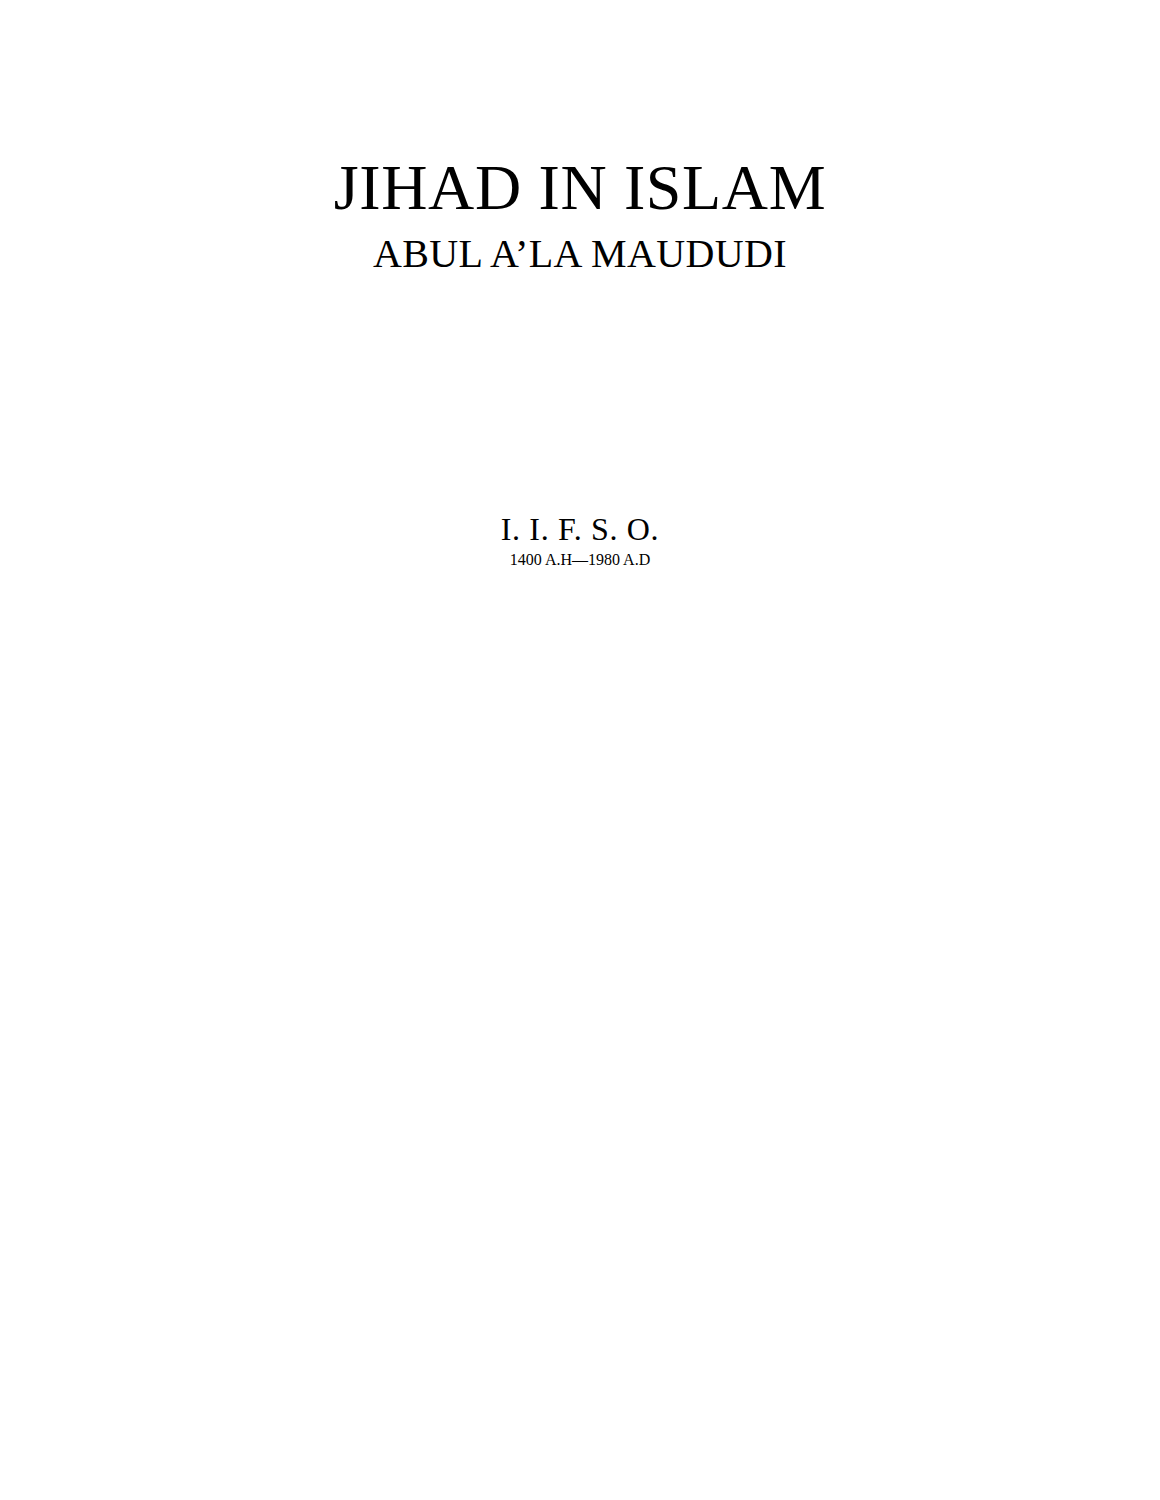JIHAD IN ISLAM
ABUL A’LA MAUDUDI
I. I. F. S. O.
1400 A.H—1980 A.D